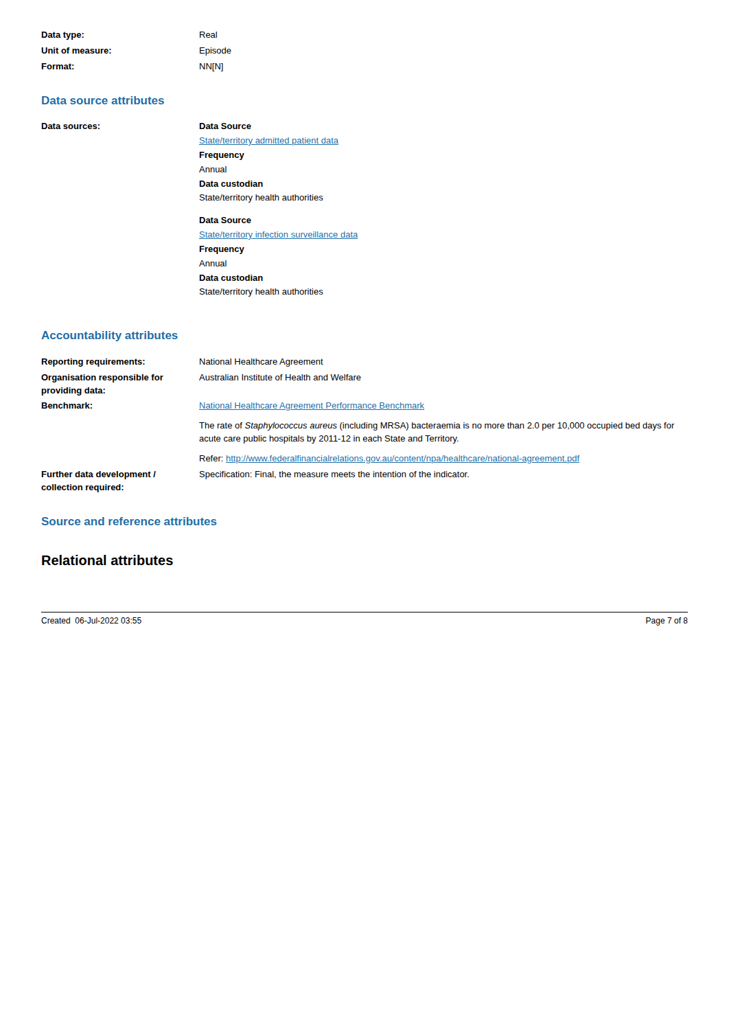| Data type: | Real |
| Unit of measure: | Episode |
| Format: | NN[N] |
Data source attributes
| Data sources: | Data Source State/territory admitted patient data Frequency Annual Data custodian State/territory health authorities Data Source State/territory infection surveillance data Frequency Annual Data custodian State/territory health authorities |
Accountability attributes
| Reporting requirements: | National Healthcare Agreement |
| Organisation responsible for providing data: | Australian Institute of Health and Welfare |
| Benchmark: | National Healthcare Agreement Performance Benchmark The rate of Staphylococcus aureus (including MRSA) bacteraemia is no more than 2.0 per 10,000 occupied bed days for acute care public hospitals by 2011-12 in each State and Territory. Refer: http://www.federalfinancialrelations.gov.au/content/npa/healthcare/national-agreement.pdf |
| Further data development / collection required: | Specification: Final, the measure meets the intention of the indicator. |
Source and reference attributes
Relational attributes
Created 06-Jul-2022 03:55 Page 7 of 8